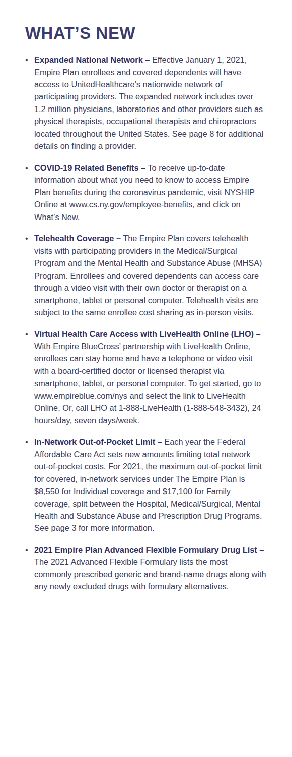WHAT’S NEW
Expanded National Network – Effective January 1, 2021, Empire Plan enrollees and covered dependents will have access to UnitedHealthcare’s nationwide network of participating providers. The expanded network includes over 1.2 million physicians, laboratories and other providers such as physical therapists, occupational therapists and chiropractors located throughout the United States. See page 8 for additional details on finding a provider.
COVID-19 Related Benefits – To receive up-to-date information about what you need to know to access Empire Plan benefits during the coronavirus pandemic, visit NYSHIP Online at www.cs.ny.gov/employee-benefits, and click on What’s New.
Telehealth Coverage – The Empire Plan covers telehealth visits with participating providers in the Medical/Surgical Program and the Mental Health and Substance Abuse (MHSA) Program. Enrollees and covered dependents can access care through a video visit with their own doctor or therapist on a smartphone, tablet or personal computer. Telehealth visits are subject to the same enrollee cost sharing as in-person visits.
Virtual Health Care Access with LiveHealth Online (LHO) – With Empire BlueCross’ partnership with LiveHealth Online, enrollees can stay home and have a telephone or video visit with a board-certified doctor or licensed therapist via smartphone, tablet, or personal computer. To get started, go to www.empireblue.com/nys and select the link to LiveHealth Online. Or, call LHO at 1-888-LiveHealth (1-888-548-3432), 24 hours/day, seven days/week.
In-Network Out-of-Pocket Limit – Each year the Federal Affordable Care Act sets new amounts limiting total network out-of-pocket costs. For 2021, the maximum out-of-pocket limit for covered, in-network services under The Empire Plan is $8,550 for Individual coverage and $17,100 for Family coverage, split between the Hospital, Medical/Surgical, Mental Health and Substance Abuse and Prescription Drug Programs. See page 3 for more information.
2021 Empire Plan Advanced Flexible Formulary Drug List – The 2021 Advanced Flexible Formulary lists the most commonly prescribed generic and brand-name drugs along with any newly excluded drugs with formulary alternatives.